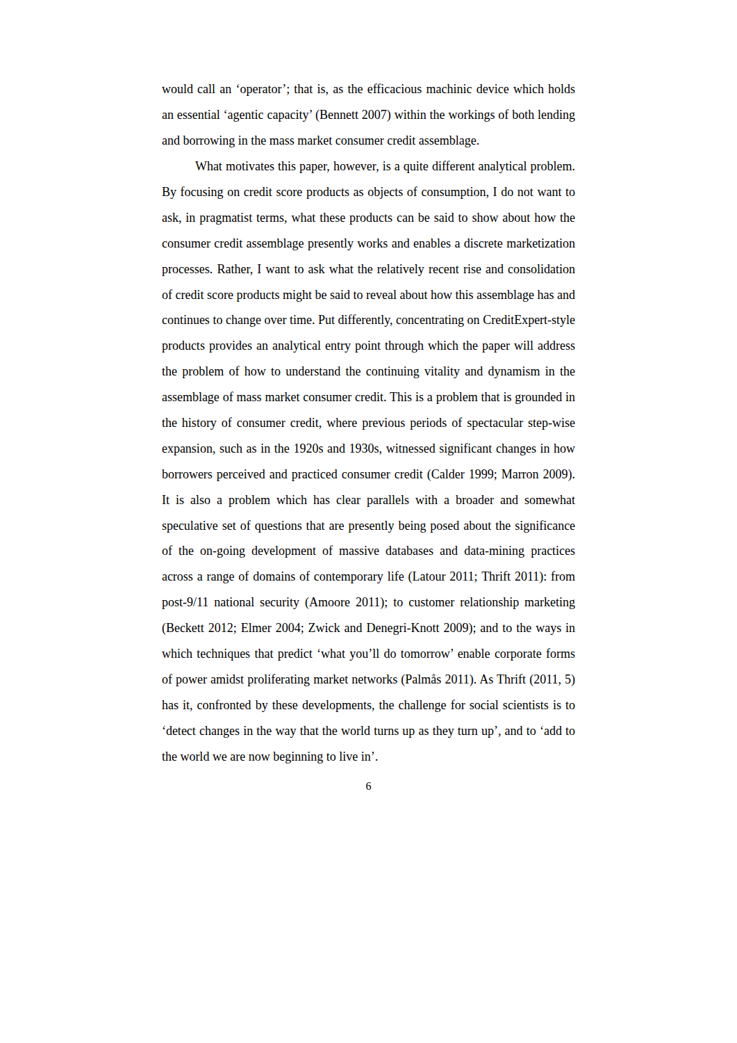would call an ‘operator’; that is, as the efficacious machinic device which holds an essential ‘agentic capacity’ (Bennett 2007) within the workings of both lending and borrowing in the mass market consumer credit assemblage.
What motivates this paper, however, is a quite different analytical problem. By focusing on credit score products as objects of consumption, I do not want to ask, in pragmatist terms, what these products can be said to show about how the consumer credit assemblage presently works and enables a discrete marketization processes. Rather, I want to ask what the relatively recent rise and consolidation of credit score products might be said to reveal about how this assemblage has and continues to change over time. Put differently, concentrating on CreditExpert-style products provides an analytical entry point through which the paper will address the problem of how to understand the continuing vitality and dynamism in the assemblage of mass market consumer credit. This is a problem that is grounded in the history of consumer credit, where previous periods of spectacular step-wise expansion, such as in the 1920s and 1930s, witnessed significant changes in how borrowers perceived and practiced consumer credit (Calder 1999; Marron 2009). It is also a problem which has clear parallels with a broader and somewhat speculative set of questions that are presently being posed about the significance of the on-going development of massive databases and data-mining practices across a range of domains of contemporary life (Latour 2011; Thrift 2011): from post-9/11 national security (Amoore 2011); to customer relationship marketing (Beckett 2012; Elmer 2004; Zwick and Denegri-Knott 2009); and to the ways in which techniques that predict ‘what you’ll do tomorrow’ enable corporate forms of power amidst proliferating market networks (Palmås 2011). As Thrift (2011, 5) has it, confronted by these developments, the challenge for social scientists is to ‘detect changes in the way that the world turns up as they turn up’, and to ‘add to the world we are now beginning to live in’.
6